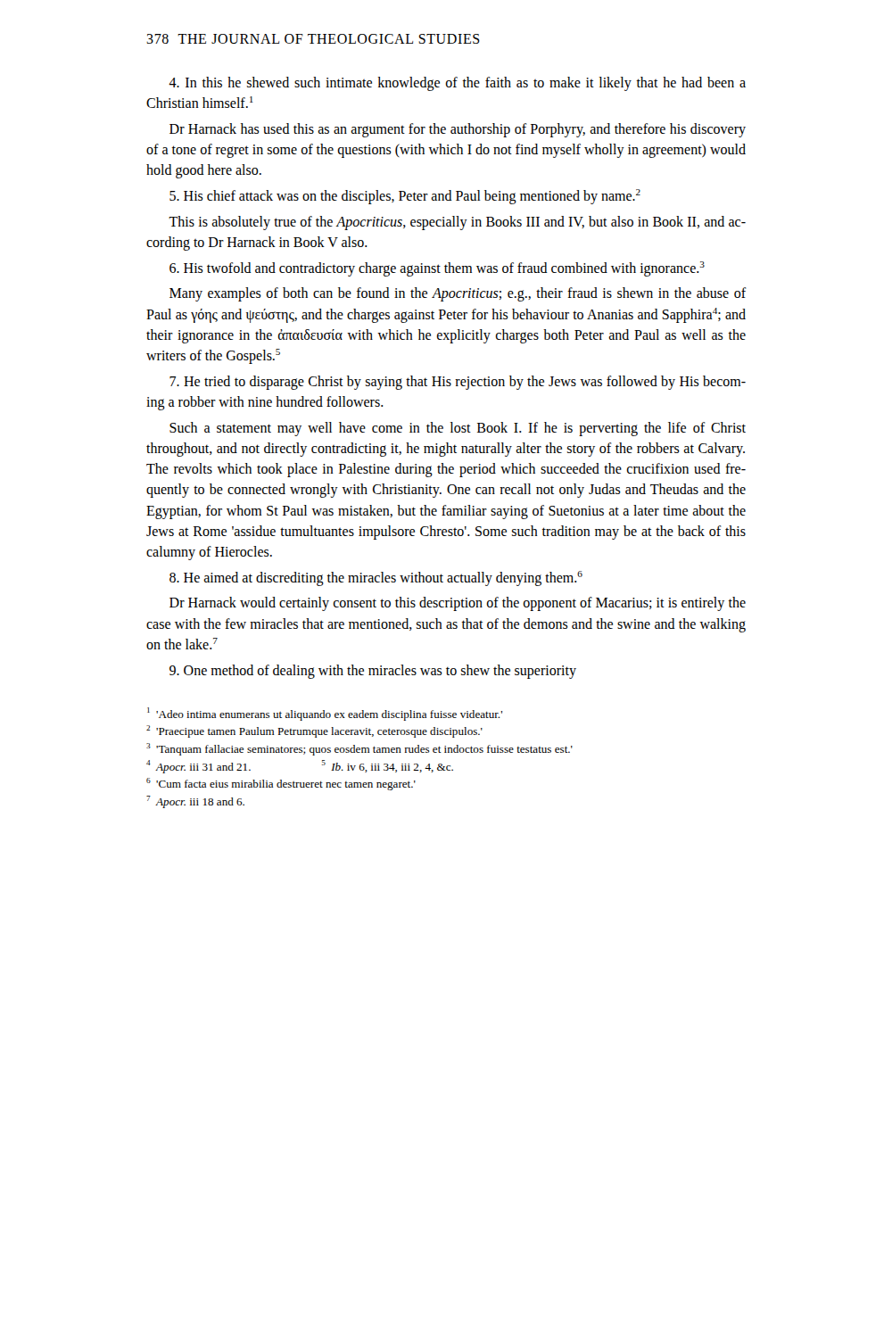378 The Journal of Theological Studies
4. In this he shewed such intimate knowledge of the faith as to make it likely that he had been a Christian himself.1
Dr Harnack has used this as an argument for the authorship of Porphyry, and therefore his discovery of a tone of regret in some of the questions (with which I do not find myself wholly in agreement) would hold good here also.
5. His chief attack was on the disciples, Peter and Paul being mentioned by name.2
This is absolutely true of the Apocriticus, especially in Books III and IV, but also in Book II, and according to Dr Harnack in Book V also.
6. His twofold and contradictory charge against them was of fraud combined with ignorance.3
Many examples of both can be found in the Apocriticus; e.g., their fraud is shewn in the abuse of Paul as γόης and ψεύστης, and the charges against Peter for his behaviour to Ananias and Sapphira4; and their ignorance in the ἀπαιδευσία with which he explicitly charges both Peter and Paul as well as the writers of the Gospels.5
7. He tried to disparage Christ by saying that His rejection by the Jews was followed by His becoming a robber with nine hundred followers.
Such a statement may well have come in the lost Book I. If he is perverting the life of Christ throughout, and not directly contradicting it, he might naturally alter the story of the robbers at Calvary. The revolts which took place in Palestine during the period which succeeded the crucifixion used frequently to be connected wrongly with Christianity. One can recall not only Judas and Theudas and the Egyptian, for whom St Paul was mistaken, but the familiar saying of Suetonius at a later time about the Jews at Rome 'assidue tumultuantes impulsore Chresto'. Some such tradition may be at the back of this calumny of Hierocles.
8. He aimed at discrediting the miracles without actually denying them.6
Dr Harnack would certainly consent to this description of the opponent of Macarius; it is entirely the case with the few miracles that are mentioned, such as that of the demons and the swine and the walking on the lake.7
9. One method of dealing with the miracles was to shew the superiority
1 'Adeo intima enumerans ut aliquando ex eadem disciplina fuisse videatur.'
2 'Praecipue tamen Paulum Petrumque laceravit, ceterosque discipulos.'
3 'Tanquam fallaciae seminatores; quos eosdem tamen rudes et indoctos fuisse testatus est.'
4 Apocr. iii 31 and 21. 5 Ib. iv 6, iii 34, iii 2, 4, &c.
6 'Cum facta eius mirabilia destrueret nec tamen negaret.'
7 Apocr. iii 18 and 6.